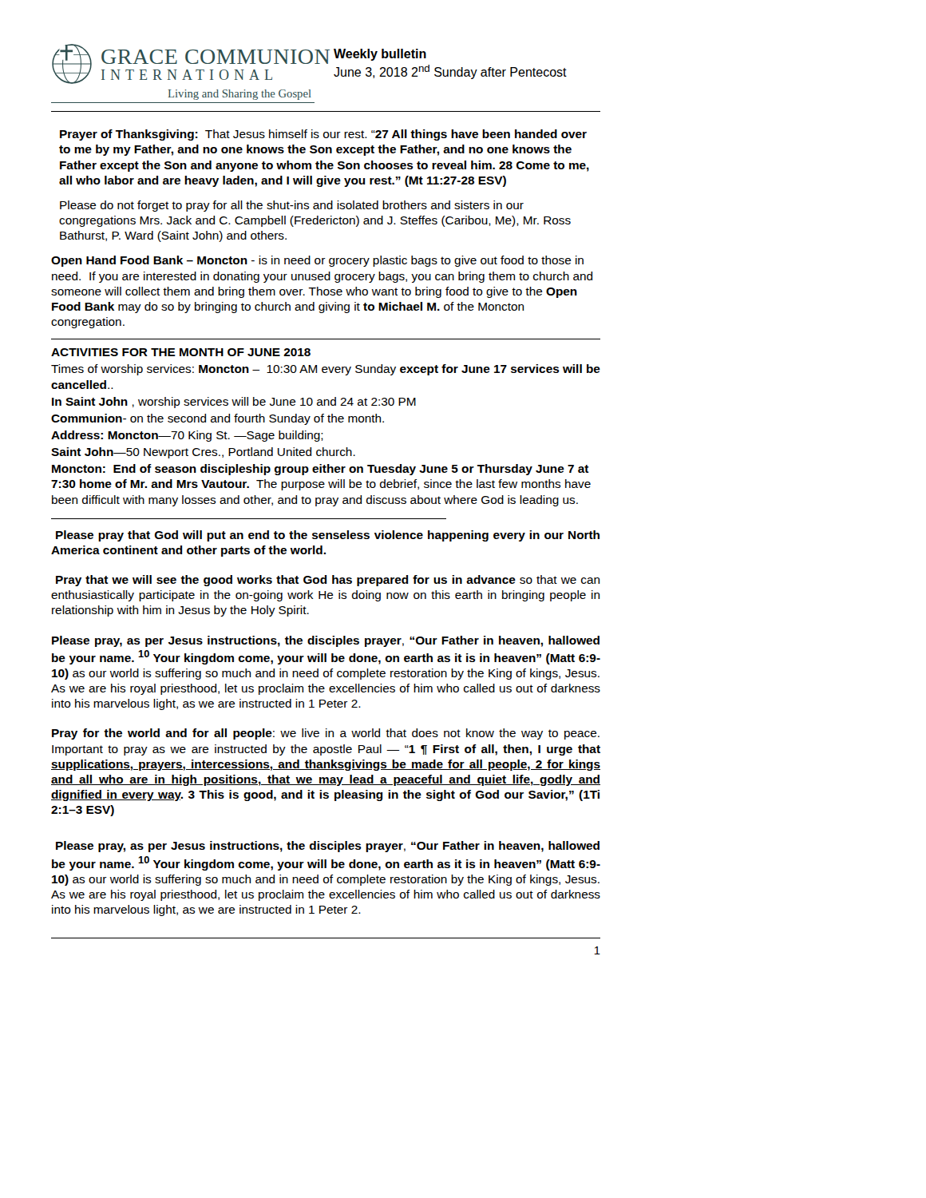GRACE COMMUNION
INTERNATIONAL
Living and Sharing the Gospel
Weekly bulletin
June 3, 2018 2nd Sunday after Pentecost
Prayer of Thanksgiving: That Jesus himself is our rest. “27 All things have been handed over to me by my Father, and no one knows the Son except the Father, and no one knows the Father except the Son and anyone to whom the Son chooses to reveal him. 28 Come to me, all who labor and are heavy laden, and I will give you rest.” (Mt 11:27-28 ESV)
Please do not forget to pray for all the shut-ins and isolated brothers and sisters in our congregations Mrs. Jack and C. Campbell (Fredericton) and J. Steffes (Caribou, Me), Mr. Ross Bathurst, P. Ward (Saint John) and others.
Open Hand Food Bank – Moncton - is in need or grocery plastic bags to give out food to those in need. If you are interested in donating your unused grocery bags, you can bring them to church and someone will collect them and bring them over. Those who want to bring food to give to the Open Food Bank may do so by bringing to church and giving it to Michael M. of the Moncton congregation.
ACTIVITIES FOR THE MONTH OF JUNE 2018
Times of worship services: Moncton – 10:30 AM every Sunday except for June 17 services will be cancelled..
In Saint John , worship services will be June 10 and 24 at 2:30 PM
Communion- on the second and fourth Sunday of the month.
Address: Moncton—70 King St. —Sage building;
Saint John—50 Newport Cres., Portland United church.
Moncton: End of season discipleship group either on Tuesday June 5 or Thursday June 7 at 7:30 home of Mr. and Mrs Vautour. The purpose will be to debrief, since the last few months have been difficult with many losses and other, and to pray and discuss about where God is leading us.
Please pray that God will put an end to the senseless violence happening every in our North America continent and other parts of the world.
Pray that we will see the good works that God has prepared for us in advance so that we can enthusiastically participate in the on-going work He is doing now on this earth in bringing people in relationship with him in Jesus by the Holy Spirit.
Please pray, as per Jesus instructions, the disciples prayer, “Our Father in heaven, hallowed be your name. 10 Your kingdom come, your will be done, on earth as it is in heaven” (Matt 6:9-10) as our world is suffering so much and in need of complete restoration by the King of kings, Jesus. As we are his royal priesthood, let us proclaim the excellencies of him who called us out of darkness into his marvelous light, as we are instructed in 1 Peter 2.
Pray for the world and for all people: we live in a world that does not know the way to peace. Important to pray as we are instructed by the apostle Paul — “1 ¶ First of all, then, I urge that supplications, prayers, intercessions, and thanksgivings be made for all people, 2 for kings and all who are in high positions, that we may lead a peaceful and quiet life, godly and dignified in every way. 3 This is good, and it is pleasing in the sight of God our Savior,” (1Ti 2:1–3 ESV)
Please pray, as per Jesus instructions, the disciples prayer, “Our Father in heaven, hallowed be your name. 10 Your kingdom come, your will be done, on earth as it is in heaven” (Matt 6:9-10) as our world is suffering so much and in need of complete restoration by the King of kings, Jesus. As we are his royal priesthood, let us proclaim the excellencies of him who called us out of darkness into his marvelous light, as we are instructed in 1 Peter 2.
1